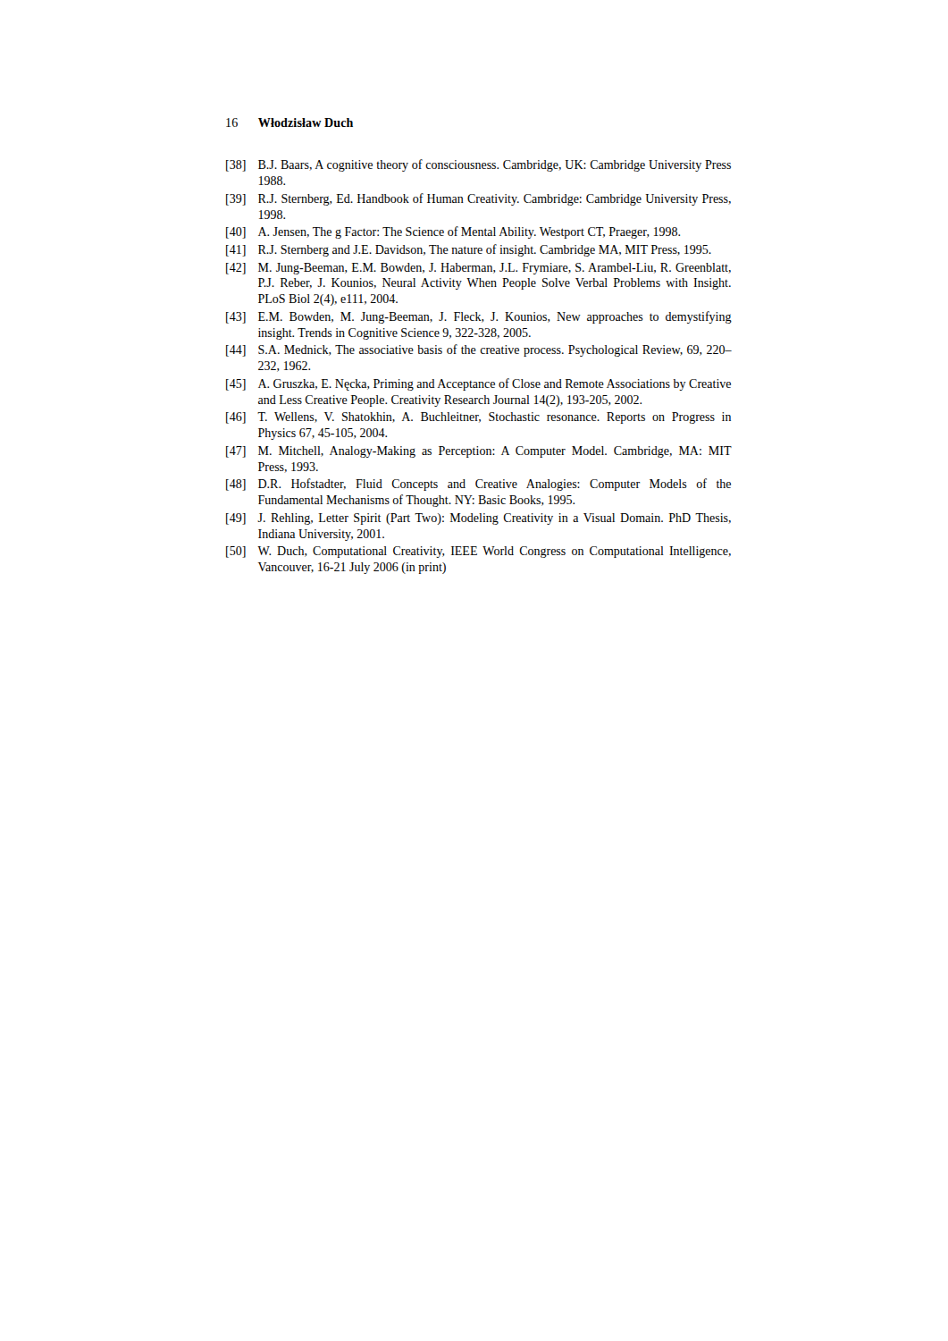16 Włodzisław Duch
[38] B.J. Baars, A cognitive theory of consciousness. Cambridge, UK: Cambridge University Press 1988.
[39] R.J. Sternberg, Ed. Handbook of Human Creativity. Cambridge: Cambridge University Press, 1998.
[40] A. Jensen, The g Factor: The Science of Mental Ability. Westport CT, Praeger, 1998.
[41] R.J. Sternberg and J.E. Davidson, The nature of insight. Cambridge MA, MIT Press, 1995.
[42] M. Jung-Beeman, E.M. Bowden, J. Haberman, J.L. Frymiare, S. Arambel-Liu, R. Greenblatt, P.J. Reber, J. Kounios, Neural Activity When People Solve Verbal Problems with Insight. PLoS Biol 2(4), e111, 2004.
[43] E.M. Bowden, M. Jung-Beeman, J. Fleck, J. Kounios, New approaches to demystifying insight. Trends in Cognitive Science 9, 322-328, 2005.
[44] S.A. Mednick, The associative basis of the creative process. Psychological Review, 69, 220–232, 1962.
[45] A. Gruszka, E. Nęcka, Priming and Acceptance of Close and Remote Associations by Creative and Less Creative People. Creativity Research Journal 14(2), 193-205, 2002.
[46] T. Wellens, V. Shatokhin, A. Buchleitner, Stochastic resonance. Reports on Progress in Physics 67, 45-105, 2004.
[47] M. Mitchell, Analogy-Making as Perception: A Computer Model. Cambridge, MA: MIT Press, 1993.
[48] D.R. Hofstadter, Fluid Concepts and Creative Analogies: Computer Models of the Fundamental Mechanisms of Thought. NY: Basic Books, 1995.
[49] J. Rehling, Letter Spirit (Part Two): Modeling Creativity in a Visual Domain. PhD Thesis, Indiana University, 2001.
[50] W. Duch, Computational Creativity, IEEE World Congress on Computational Intelligence, Vancouver, 16-21 July 2006 (in print)